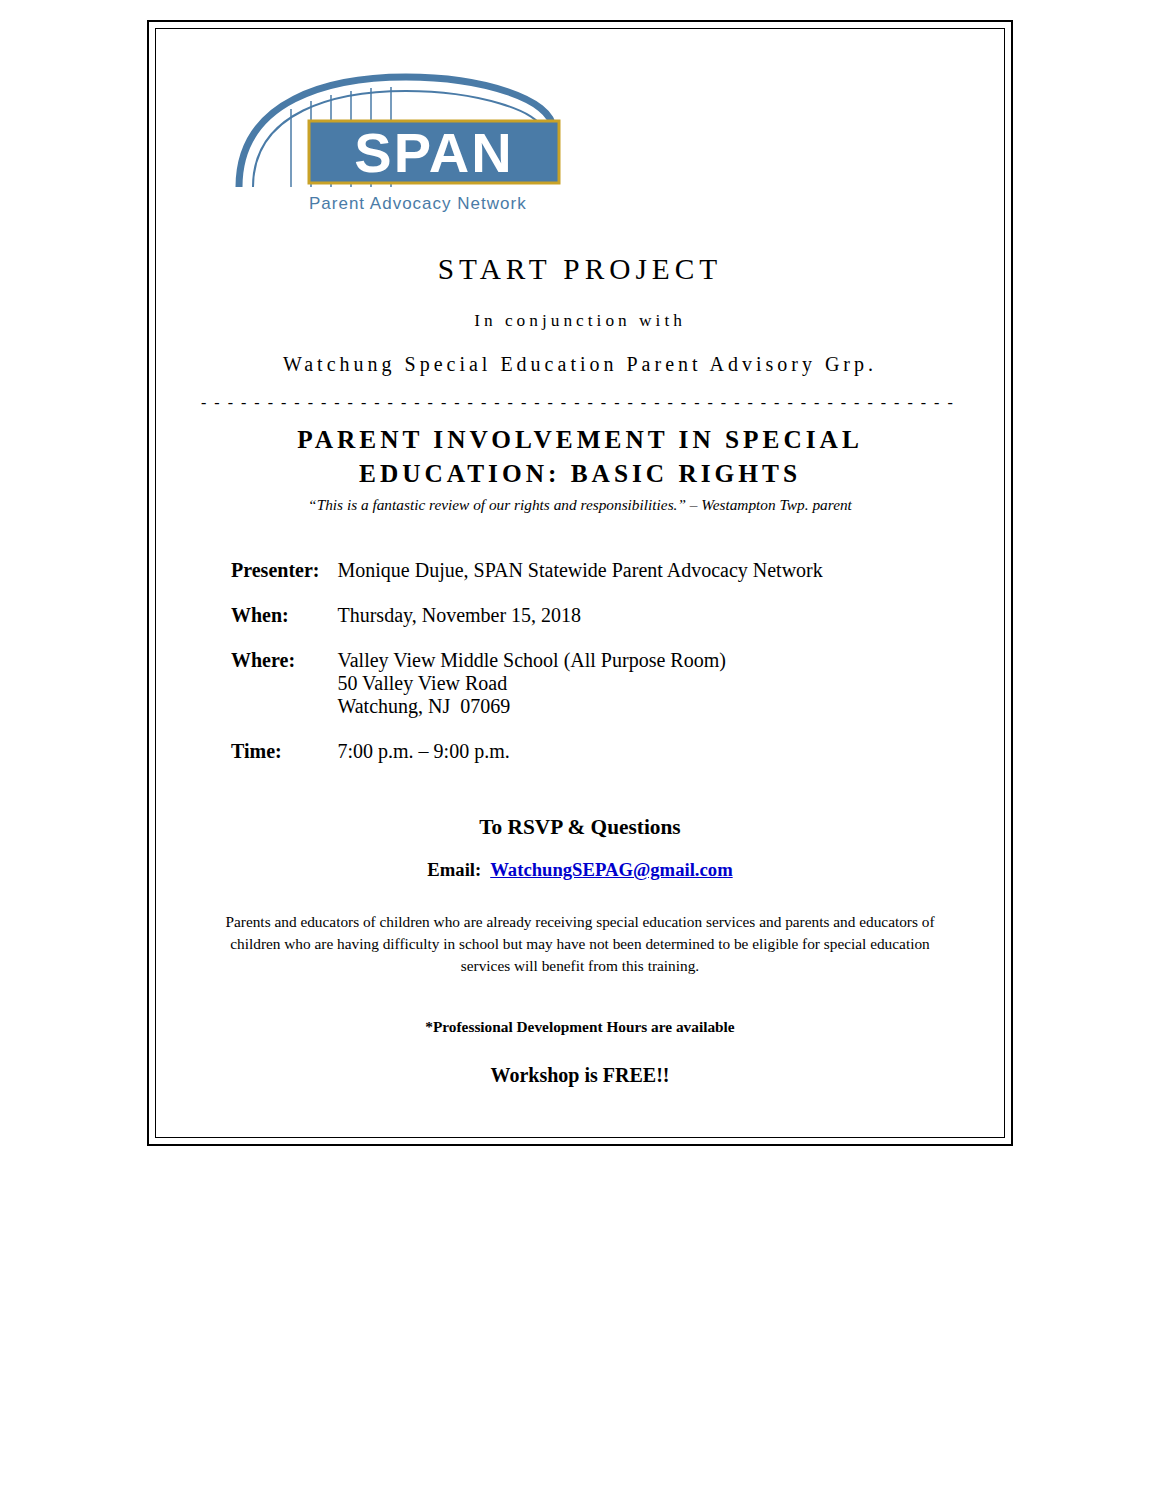SPAN Parent Advocacy Network
START PROJECT
In conjunction with
Watchung Special Education Parent Advisory Grp.
- - - - - - - - - - - - - - - - - - - - - - - - - - - - - - - - - - - - - - - - - - - - - - - - - - - - - - - - - - - - -
PARENT INVOLVEMENT IN SPECIAL
EDUCATION: BASIC RIGHTS
“This is a fantastic review of our rights and responsibilities.” – Westampton Twp. parent
| Presenter: | Monique Dujue, SPAN Statewide Parent Advocacy Network |
| When: | Thursday, November 15, 2018 |
| Where: | Valley View Middle School (All Purpose Room) 50 Valley View Road Watchung, NJ 07069 |
| Time: | 7:00 p.m. – 9:00 p.m. |
To RSVP & Questions
Email: WatchungSEPAG@gmail.com
Parents and educators of children who are already receiving special education services and parents and educators of children who are having difficulty in school but may have not been determined to be eligible for special education services will benefit from this training.
*Professional Development Hours are available
Workshop is FREE!!